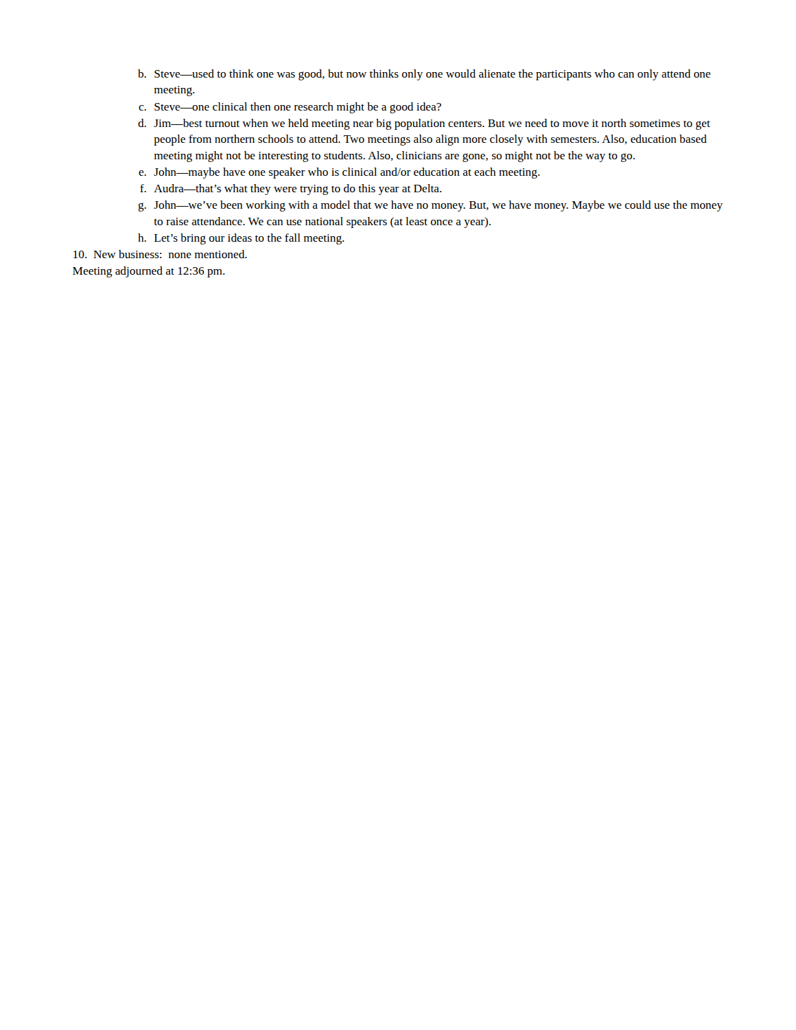Steve—used to think one was good, but now thinks only one would alienate the participants who can only attend one meeting.
Steve—one clinical then one research might be a good idea?
Jim—best turnout when we held meeting near big population centers. But we need to move it north sometimes to get people from northern schools to attend. Two meetings also align more closely with semesters. Also, education based meeting might not be interesting to students. Also, clinicians are gone, so might not be the way to go.
John—maybe have one speaker who is clinical and/or education at each meeting.
Audra—that’s what they were trying to do this year at Delta.
John—we’ve been working with a model that we have no money. But, we have money. Maybe we could use the money to raise attendance. We can use national speakers (at least once a year).
Let’s bring our ideas to the fall meeting.
10. New business: none mentioned.
Meeting adjourned at 12:36 pm.